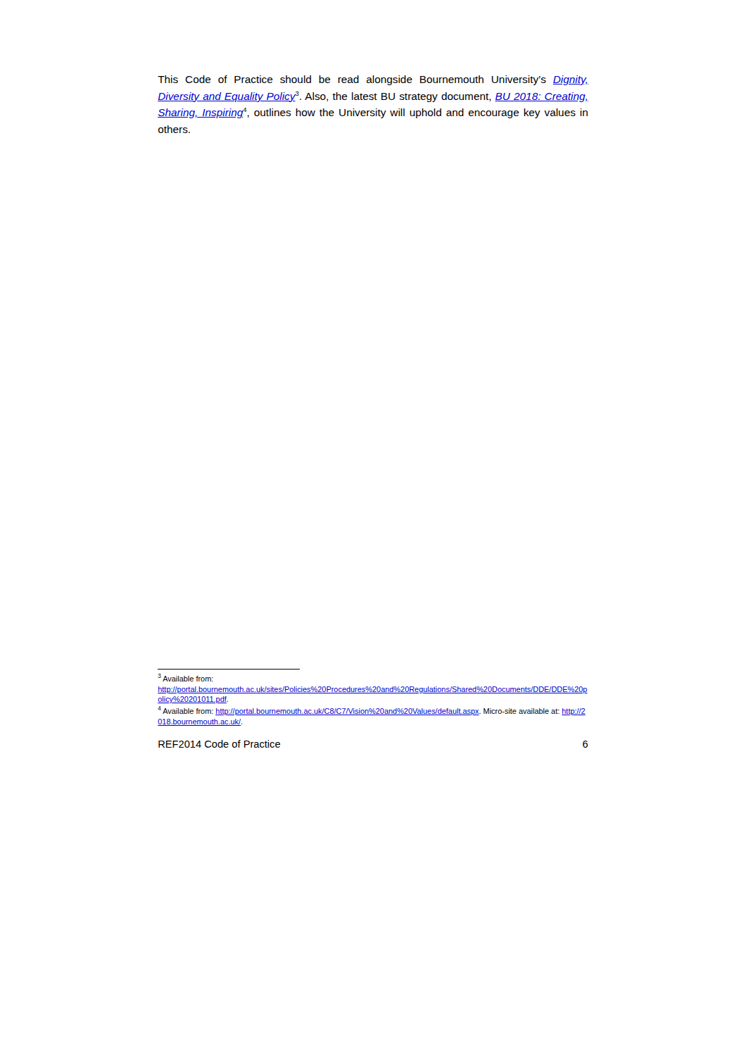This Code of Practice should be read alongside Bournemouth University’s Dignity, Diversity and Equality Policy3. Also, the latest BU strategy document, BU 2018: Creating, Sharing, Inspiring4, outlines how the University will uphold and encourage key values in others.
3 Available from:
http://portal.bournemouth.ac.uk/sites/Policies%20Procedures%20and%20Regulations/Shared%20Documents/DDE/DDE%20policy%20201011.pdf.
4 Available from: http://portal.bournemouth.ac.uk/C8/C7/Vision%20and%20Values/default.aspx. Micro-site available at: http://2018.bournemouth.ac.uk/.
REF2014 Code of Practice 6